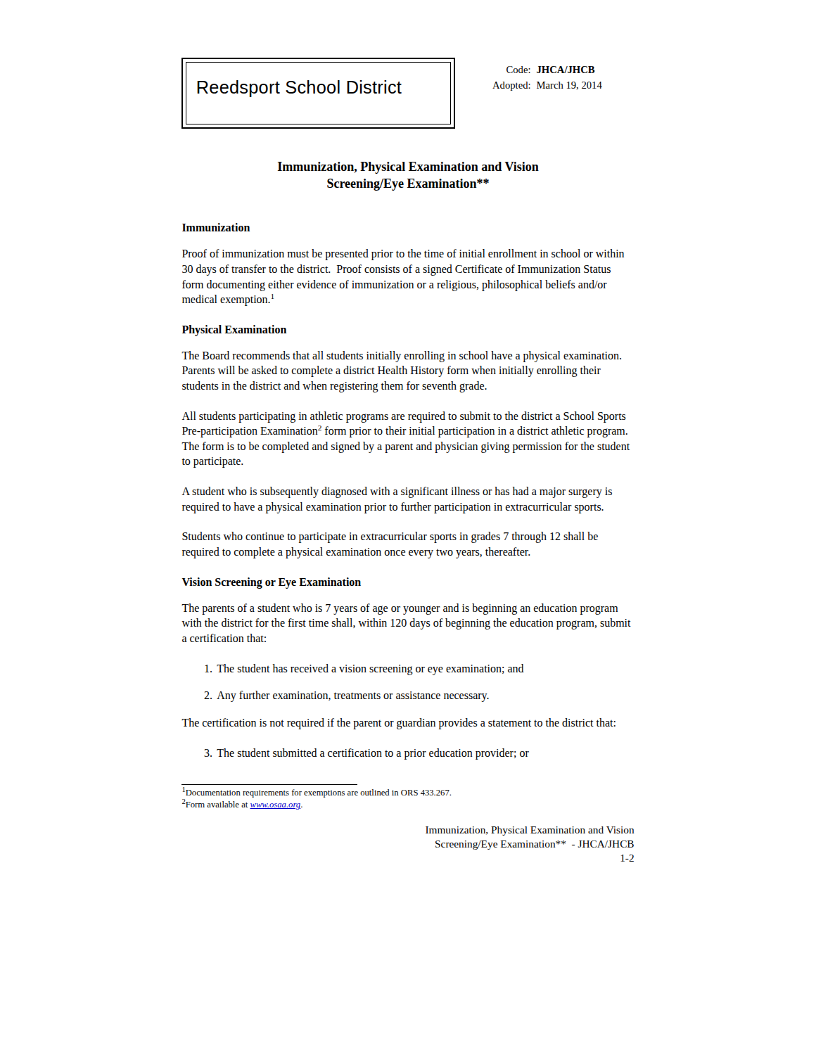Reedsport School District
| Code: | JHCA/JHCB |
| Adopted: | March 19, 2014 |
Immunization, Physical Examination and Vision
Screening/Eye Examination**
Immunization
Proof of immunization must be presented prior to the time of initial enrollment in school or within 30 days of transfer to the district. Proof consists of a signed Certificate of Immunization Status form documenting either evidence of immunization or a religious, philosophical beliefs and/or medical exemption.1
Physical Examination
The Board recommends that all students initially enrolling in school have a physical examination. Parents will be asked to complete a district Health History form when initially enrolling their students in the district and when registering them for seventh grade.
All students participating in athletic programs are required to submit to the district a School Sports Pre-participation Examination2 form prior to their initial participation in a district athletic program. The form is to be completed and signed by a parent and physician giving permission for the student to participate.
A student who is subsequently diagnosed with a significant illness or has had a major surgery is required to have a physical examination prior to further participation in extracurricular sports.
Students who continue to participate in extracurricular sports in grades 7 through 12 shall be required to complete a physical examination once every two years, thereafter.
Vision Screening or Eye Examination
The parents of a student who is 7 years of age or younger and is beginning an education program with the district for the first time shall, within 120 days of beginning the education program, submit a certification that:
1. The student has received a vision screening or eye examination; and
2. Any further examination, treatments or assistance necessary.
The certification is not required if the parent or guardian provides a statement to the district that:
3. The student submitted a certification to a prior education provider; or
1Documentation requirements for exemptions are outlined in ORS 433.267.
2Form available at www.osaa.org.
Immunization, Physical Examination and Vision Screening/Eye Examination** - JHCA/JHCB 1-2